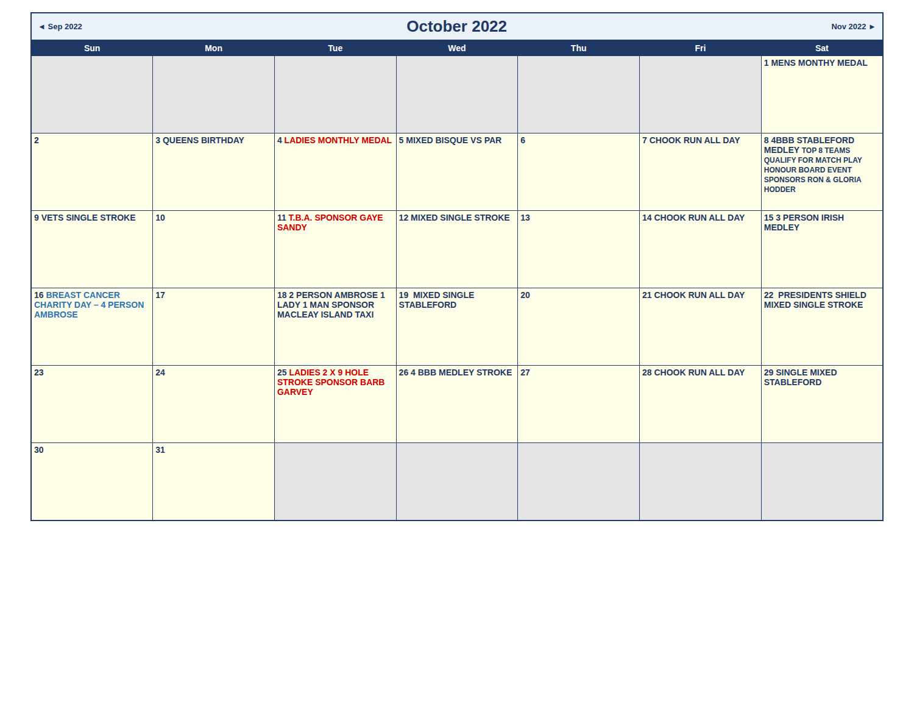◄ Sep 2022 October 2022 Nov 2022 ►
| Sun | Mon | Tue | Wed | Thu | Fri | Sat |
| --- | --- | --- | --- | --- | --- | --- |
| | | | | | | 1 MENS MONTHY MEDAL |
| 2 | 3 QUEENS BIRTHDAY | 4 LADIES MONTHLY MEDAL | 5 MIXED BISQUE VS PAR | 6 | 7 CHOOK RUN ALL DAY | 8 4BBB STABLEFORD MEDLEY TOP 8 TEAMS QUALIFY FOR MATCH PLAY HONOUR BOARD EVENT SPONSORS RON & GLORIA HODDER |
| 9 VETS SINGLE STROKE | 10 | 11 T.B.A. SPONSOR GAYE SANDY | 12 MIXED SINGLE STROKE | 13 | 14 CHOOK RUN ALL DAY | 15 3 PERSON IRISH MEDLEY |
| 16 BREAST CANCER CHARITY DAY – 4 PERSON AMBROSE | 17 | 18 2 PERSON AMBROSE 1 LADY 1 MAN SPONSOR MACLEAY ISLAND TAXI | 19 MIXED SINGLE STABLEFORD | 20 | 21 CHOOK RUN ALL DAY | 22 PRESIDENTS SHIELD MIXED SINGLE STROKE |
| 23 | 24 | 25 LADIES 2 X 9 HOLE STROKE SPONSOR BARB GARVEY | 26 4 BBB MEDLEY STROKE | 27 | 28 CHOOK RUN ALL DAY | 29 SINGLE MIXED STABLEFORD |
| 30 | 31 | | | | | |